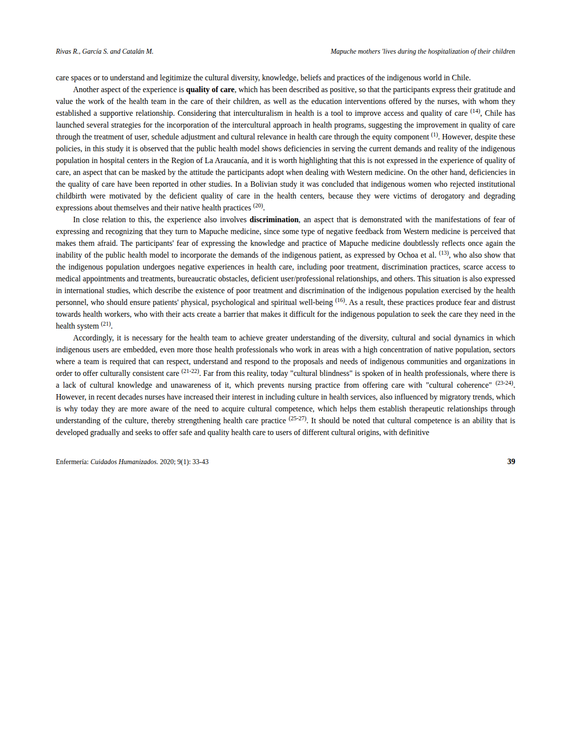Rivas R., García S. and Catalán M. Mapuche mothers 'lives during the hospitalization of their children
care spaces or to understand and legitimize the cultural diversity, knowledge, beliefs and practices of the indigenous world in Chile.
Another aspect of the experience is quality of care, which has been described as positive, so that the participants express their gratitude and value the work of the health team in the care of their children, as well as the education interventions offered by the nurses, with whom they established a supportive relationship. Considering that interculturalism in health is a tool to improve access and quality of care (14), Chile has launched several strategies for the incorporation of the intercultural approach in health programs, suggesting the improvement in quality of care through the treatment of user, schedule adjustment and cultural relevance in health care through the equity component (1). However, despite these policies, in this study it is observed that the public health model shows deficiencies in serving the current demands and reality of the indigenous population in hospital centers in the Region of La Araucanía, and it is worth highlighting that this is not expressed in the experience of quality of care, an aspect that can be masked by the attitude the participants adopt when dealing with Western medicine. On the other hand, deficiencies in the quality of care have been reported in other studies. In a Bolivian study it was concluded that indigenous women who rejected institutional childbirth were motivated by the deficient quality of care in the health centers, because they were victims of derogatory and degrading expressions about themselves and their native health practices (20).
In close relation to this, the experience also involves discrimination, an aspect that is demonstrated with the manifestations of fear of expressing and recognizing that they turn to Mapuche medicine, since some type of negative feedback from Western medicine is perceived that makes them afraid. The participants' fear of expressing the knowledge and practice of Mapuche medicine doubtlessly reflects once again the inability of the public health model to incorporate the demands of the indigenous patient, as expressed by Ochoa et al. (13), who also show that the indigenous population undergoes negative experiences in health care, including poor treatment, discrimination practices, scarce access to medical appointments and treatments, bureaucratic obstacles, deficient user/professional relationships, and others. This situation is also expressed in international studies, which describe the existence of poor treatment and discrimination of the indigenous population exercised by the health personnel, who should ensure patients' physical, psychological and spiritual well-being (16). As a result, these practices produce fear and distrust towards health workers, who with their acts create a barrier that makes it difficult for the indigenous population to seek the care they need in the health system (21).
Accordingly, it is necessary for the health team to achieve greater understanding of the diversity, cultural and social dynamics in which indigenous users are embedded, even more those health professionals who work in areas with a high concentration of native population, sectors where a team is required that can respect, understand and respond to the proposals and needs of indigenous communities and organizations in order to offer culturally consistent care (21-22). Far from this reality, today "cultural blindness" is spoken of in health professionals, where there is a lack of cultural knowledge and unawareness of it, which prevents nursing practice from offering care with "cultural coherence" (23-24). However, in recent decades nurses have increased their interest in including culture in health services, also influenced by migratory trends, which is why today they are more aware of the need to acquire cultural competence, which helps them establish therapeutic relationships through understanding of the culture, thereby strengthening health care practice (25-27). It should be noted that cultural competence is an ability that is developed gradually and seeks to offer safe and quality health care to users of different cultural origins, with definitive
Enfermería: Cuidados Humanizados. 2020; 9(1): 33-43 39